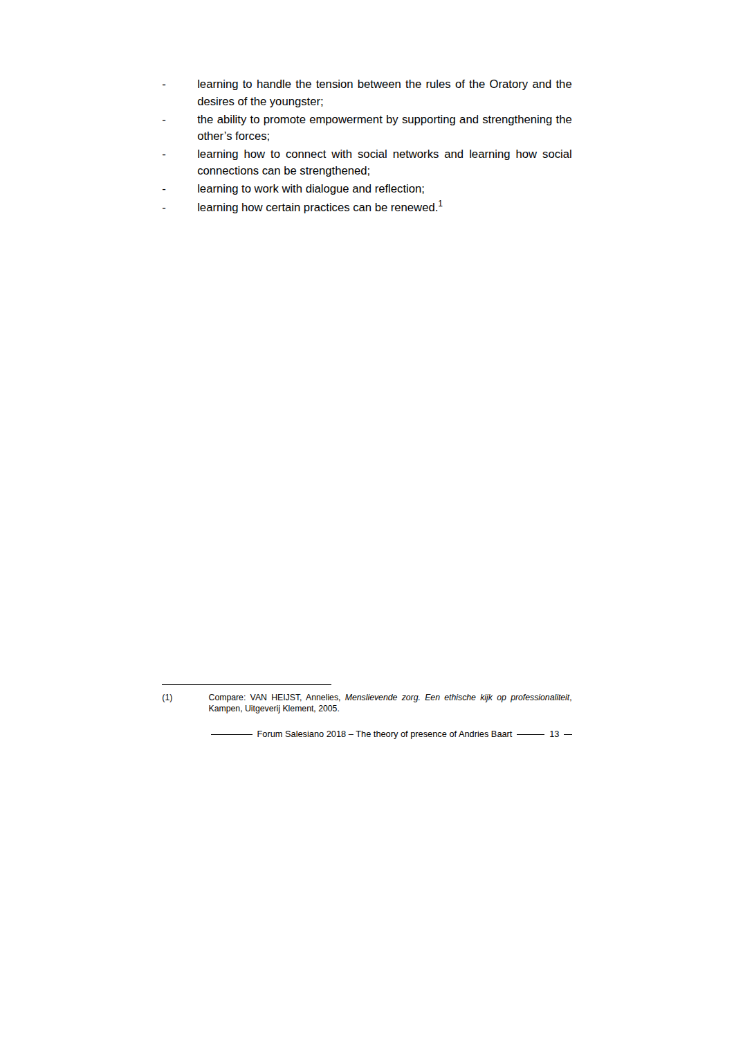learning to handle the tension between the rules of the Oratory and the desires of the youngster;
the ability to promote empowerment by supporting and strengthening the other’s forces;
learning how to connect with social networks and learning how social connections can be strengthened;
learning to work with dialogue and reflection;
learning how certain practices can be renewed.1
(1)
Compare: VAN HEIJST, Annelies, Menslievende zorg. Een ethische kijk op professionaliteit, Kampen, Uitgeverij Klement, 2005.
Forum Salesiano 2018 – The theory of presence of Andries Baart 13